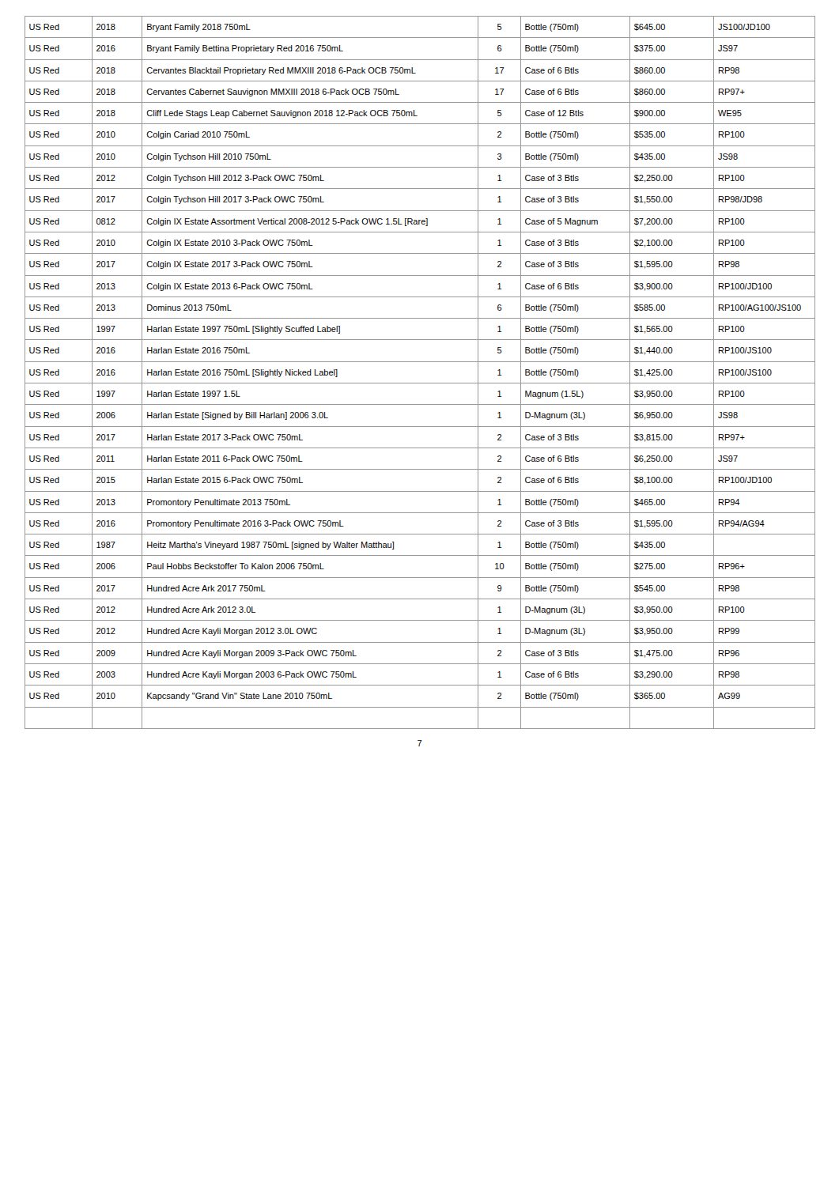| US Red | 2018 | Bryant Family 2018 750mL | 5 | Bottle (750ml) | $645.00 | JS100/JD100 |
| US Red | 2016 | Bryant Family Bettina Proprietary Red 2016 750mL | 6 | Bottle (750ml) | $375.00 | JS97 |
| US Red | 2018 | Cervantes Blacktail Proprietary Red MMXIII 2018 6-Pack OCB 750mL | 17 | Case of 6 Btls | $860.00 | RP98 |
| US Red | 2018 | Cervantes Cabernet Sauvignon MMXIII 2018 6-Pack OCB 750mL | 17 | Case of 6 Btls | $860.00 | RP97+ |
| US Red | 2018 | Cliff Lede Stags Leap Cabernet Sauvignon 2018 12-Pack OCB 750mL | 5 | Case of 12 Btls | $900.00 | WE95 |
| US Red | 2010 | Colgin Cariad 2010 750mL | 2 | Bottle (750ml) | $535.00 | RP100 |
| US Red | 2010 | Colgin Tychson Hill 2010 750mL | 3 | Bottle (750ml) | $435.00 | JS98 |
| US Red | 2012 | Colgin Tychson Hill 2012 3-Pack OWC 750mL | 1 | Case of 3 Btls | $2,250.00 | RP100 |
| US Red | 2017 | Colgin Tychson Hill 2017 3-Pack OWC 750mL | 1 | Case of 3 Btls | $1,550.00 | RP98/JD98 |
| US Red | 0812 | Colgin IX Estate Assortment Vertical 2008-2012 5-Pack OWC 1.5L [Rare] | 1 | Case of 5 Magnum | $7,200.00 | RP100 |
| US Red | 2010 | Colgin IX Estate 2010 3-Pack OWC 750mL | 1 | Case of 3 Btls | $2,100.00 | RP100 |
| US Red | 2017 | Colgin IX Estate 2017 3-Pack OWC 750mL | 2 | Case of 3 Btls | $1,595.00 | RP98 |
| US Red | 2013 | Colgin IX Estate 2013 6-Pack OWC 750mL | 1 | Case of 6 Btls | $3,900.00 | RP100/JD100 |
| US Red | 2013 | Dominus 2013 750mL | 6 | Bottle (750ml) | $585.00 | RP100/AG100/JS100 |
| US Red | 1997 | Harlan Estate 1997 750mL [Slightly Scuffed Label] | 1 | Bottle (750ml) | $1,565.00 | RP100 |
| US Red | 2016 | Harlan Estate 2016 750mL | 5 | Bottle (750ml) | $1,440.00 | RP100/JS100 |
| US Red | 2016 | Harlan Estate 2016 750mL [Slightly Nicked Label] | 1 | Bottle (750ml) | $1,425.00 | RP100/JS100 |
| US Red | 1997 | Harlan Estate 1997 1.5L | 1 | Magnum (1.5L) | $3,950.00 | RP100 |
| US Red | 2006 | Harlan Estate [Signed by Bill Harlan] 2006 3.0L | 1 | D-Magnum (3L) | $6,950.00 | JS98 |
| US Red | 2017 | Harlan Estate 2017 3-Pack OWC 750mL | 2 | Case of 3 Btls | $3,815.00 | RP97+ |
| US Red | 2011 | Harlan Estate 2011 6-Pack OWC 750mL | 2 | Case of 6 Btls | $6,250.00 | JS97 |
| US Red | 2015 | Harlan Estate 2015 6-Pack OWC 750mL | 2 | Case of 6 Btls | $8,100.00 | RP100/JD100 |
| US Red | 2013 | Promontory Penultimate 2013 750mL | 1 | Bottle (750ml) | $465.00 | RP94 |
| US Red | 2016 | Promontory Penultimate 2016 3-Pack OWC 750mL | 2 | Case of 3 Btls | $1,595.00 | RP94/AG94 |
| US Red | 1987 | Heitz Martha's Vineyard 1987 750mL [signed by Walter Matthau] | 1 | Bottle (750ml) | $435.00 | |
| US Red | 2006 | Paul Hobbs Beckstoffer To Kalon 2006 750mL | 10 | Bottle (750ml) | $275.00 | RP96+ |
| US Red | 2017 | Hundred Acre Ark 2017 750mL | 9 | Bottle (750ml) | $545.00 | RP98 |
| US Red | 2012 | Hundred Acre Ark 2012 3.0L | 1 | D-Magnum (3L) | $3,950.00 | RP100 |
| US Red | 2012 | Hundred Acre Kayli Morgan 2012 3.0L OWC | 1 | D-Magnum (3L) | $3,950.00 | RP99 |
| US Red | 2009 | Hundred Acre Kayli Morgan 2009 3-Pack OWC 750mL | 2 | Case of 3 Btls | $1,475.00 | RP96 |
| US Red | 2003 | Hundred Acre Kayli Morgan 2003 6-Pack OWC 750mL | 1 | Case of 6 Btls | $3,290.00 | RP98 |
| US Red | 2010 | Kapcsandy "Grand Vin" State Lane 2010 750mL | 2 | Bottle (750ml) | $365.00 | AG99 |
7